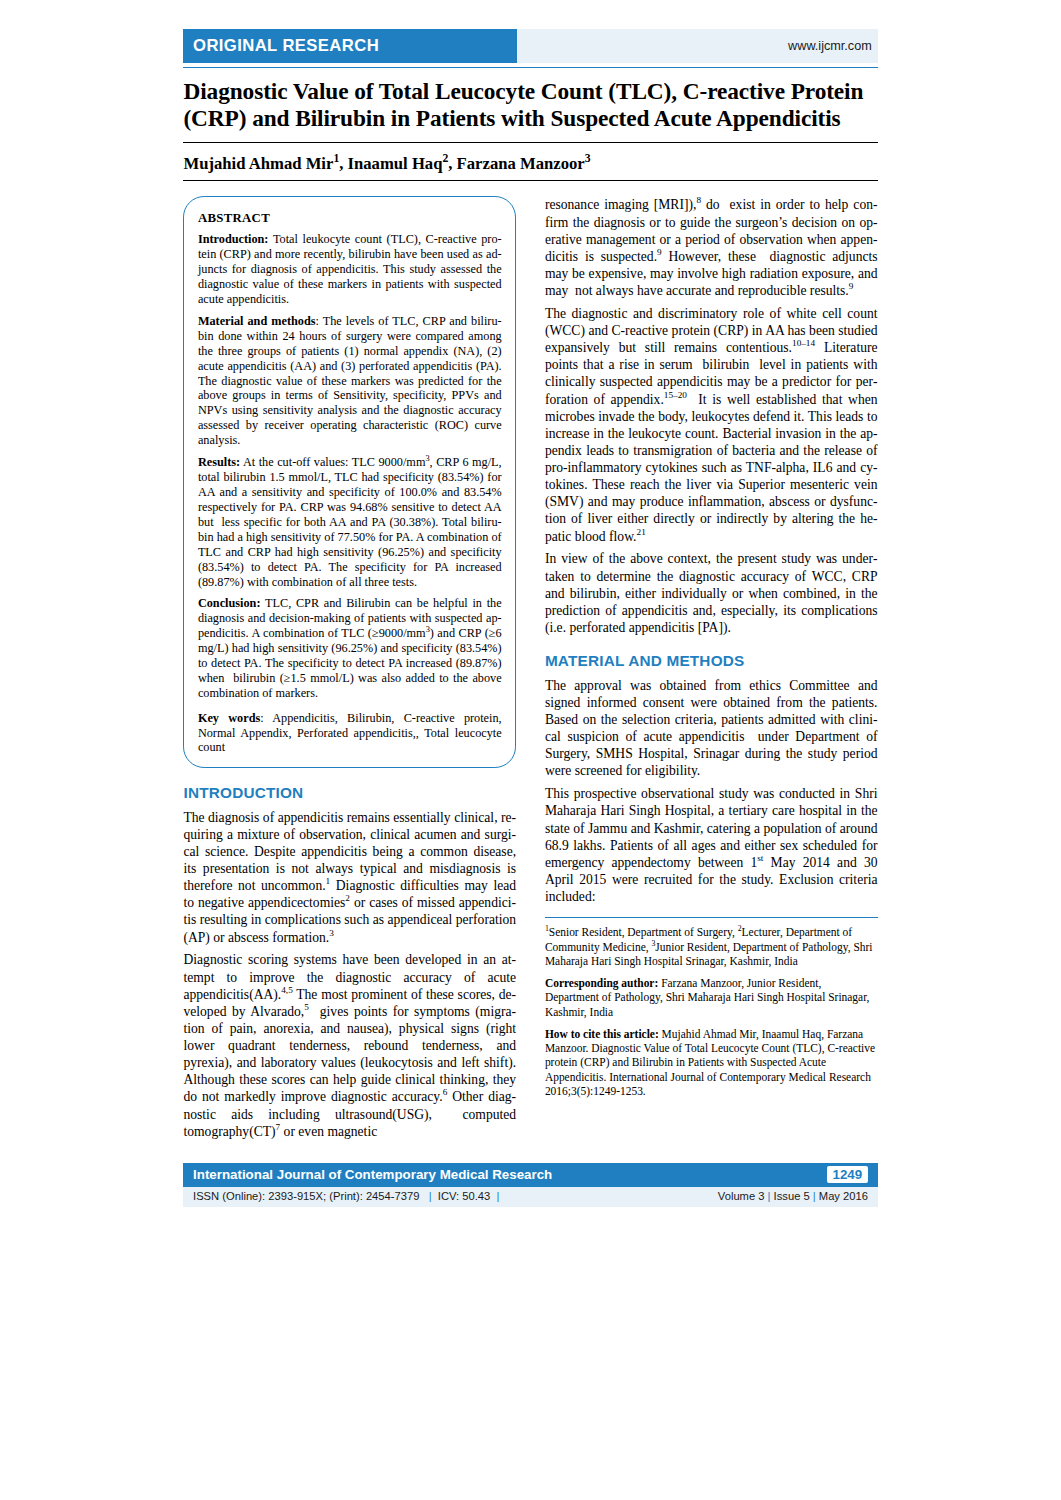ORIGINAL RESEARCH
www.ijcmr.com
Diagnostic Value of Total Leucocyte Count (TLC), C-reactive Protein (CRP) and Bilirubin in Patients with Suspected Acute Appendicitis
Mujahid Ahmad Mir1, Inaamul Haq2, Farzana Manzoor3
ABSTRACT
Introduction: Total leukocyte count (TLC), C-reactive protein (CRP) and more recently, bilirubin have been used as adjuncts for diagnosis of appendicitis. This study assessed the diagnostic value of these markers in patients with suspected acute appendicitis.
Material and methods: The levels of TLC, CRP and bilirubin done within 24 hours of surgery were compared among the three groups of patients (1) normal appendix (NA), (2) acute appendicitis (AA) and (3) perforated appendicitis (PA). The diagnostic value of these markers was predicted for the above groups in terms of Sensitivity, specificity, PPVs and NPVs using sensitivity analysis and the diagnostic accuracy assessed by receiver operating characteristic (ROC) curve analysis.
Results: At the cut-off values: TLC 9000/mm3, CRP 6 mg/L, total bilirubin 1.5 mmol/L, TLC had specificity (83.54%) for AA and a sensitivity and specificity of 100.0% and 83.54% respectively for PA. CRP was 94.68% sensitive to detect AA but less specific for both AA and PA (30.38%). Total bilirubin had a high sensitivity of 77.50% for PA. A combination of TLC and CRP had high sensitivity (96.25%) and specificity (83.54%) to detect PA. The specificity for PA increased (89.87%) with combination of all three tests.
Conclusion: TLC, CPR and Bilirubin can be helpful in the diagnosis and decision-making of patients with suspected appendicitis. A combination of TLC (≥9000/mm3) and CRP (≥6 mg/L) had high sensitivity (96.25%) and specificity (83.54%) to detect PA. The specificity to detect PA increased (89.87%) when bilirubin (≥1.5 mmol/L) was also added to the above combination of markers.
Key words: Appendicitis, Bilirubin, C-reactive protein, Normal Appendix, Perforated appendicitis,, Total leucocyte count
INTRODUCTION
The diagnosis of appendicitis remains essentially clinical, requiring a mixture of observation, clinical acumen and surgical science. Despite appendicitis being a common disease, its presentation is not always typical and misdiagnosis is therefore not uncommon.1 Diagnostic difficulties may lead to negative appendicectomies2 or cases of missed appendicitis resulting in complications such as appendiceal perforation (AP) or abscess formation.3
Diagnostic scoring systems have been developed in an attempt to improve the diagnostic accuracy of acute appendicitis(AA).4,5 The most prominent of these scores, developed by Alvarado,5 gives points for symptoms (migration of pain, anorexia, and nausea), physical signs (right lower quadrant tenderness, rebound tenderness, and pyrexia), and laboratory values (leukocytosis and left shift). Although these scores can help guide clinical thinking, they do not markedly improve diagnostic accuracy.6 Other diagnostic aids including ultrasound(USG), computed tomography(CT)7 or even magnetic
resonance imaging [MRI]),8 do exist in order to help confirm the diagnosis or to guide the surgeon’s decision on operative management or a period of observation when appendicitis is suspected.9 However, these diagnostic adjuncts may be expensive, may involve high radiation exposure, and may not always have accurate and reproducible results.9
The diagnostic and discriminatory role of white cell count (WCC) and C-reactive protein (CRP) in AA has been studied expansively but still remains contentious.10–14 Literature points that a rise in serum bilirubin level in patients with clinically suspected appendicitis may be a predictor for perforation of appendix.15–20 It is well established that when microbes invade the body, leukocytes defend it. This leads to increase in the leukocyte count. Bacterial invasion in the appendix leads to transmigration of bacteria and the release of pro-inflammatory cytokines such as TNF-alpha, IL6 and cytokines. These reach the liver via Superior mesenteric vein (SMV) and may produce inflammation, abscess or dysfunction of liver either directly or indirectly by altering the hepatic blood flow.21
In view of the above context, the present study was undertaken to determine the diagnostic accuracy of WCC, CRP and bilirubin, either individually or when combined, in the prediction of appendicitis and, especially, its complications (i.e. perforated appendicitis [PA]).
MATERIAL AND METHODS
The approval was obtained from ethics Committee and signed informed consent were obtained from the patients. Based on the selection criteria, patients admitted with clinical suspicion of acute appendicitis under Department of Surgery, SMHS Hospital, Srinagar during the study period were screened for eligibility.
This prospective observational study was conducted in Shri Maharaja Hari Singh Hospital, a tertiary care hospital in the state of Jammu and Kashmir, catering a population of around 68.9 lakhs. Patients of all ages and either sex scheduled for emergency appendectomy between 1st May 2014 and 30 April 2015 were recruited for the study. Exclusion criteria included:
1Senior Resident, Department of Surgery, 2Lecturer, Department of Community Medicine, 3Junior Resident, Department of Pathology, Shri Maharaja Hari Singh Hospital Srinagar, Kashmir, India
Corresponding author: Farzana Manzoor, Junior Resident, Department of Pathology, Shri Maharaja Hari Singh Hospital Srinagar, Kashmir, India
How to cite this article: Mujahid Ahmad Mir, Inaamul Haq, Farzana Manzoor. Diagnostic Value of Total Leucocyte Count (TLC), C-reactive protein (CRP) and Bilirubin in Patients with Suspected Acute Appendicitis. International Journal of Contemporary Medical Research 2016;3(5):1249-1253.
International Journal of Contemporary Medical Research 1249
ISSN (Online): 2393-915X; (Print): 2454-7379 | ICV: 50.43 | Volume 3 | Issue 5 | May 2016